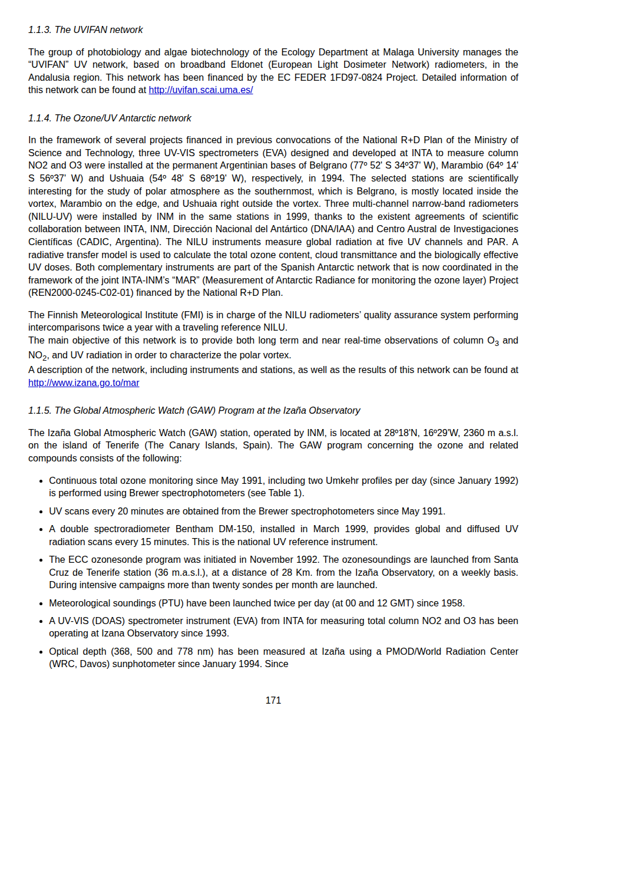1.1.3. The UVIFAN network
The group of photobiology and algae biotechnology of the Ecology Department at Malaga University manages the “UVIFAN” UV network, based on broadband Eldonet (European Light Dosimeter Network) radiometers, in the Andalusia region. This network has been financed by the EC FEDER 1FD97-0824 Project. Detailed information of this network can be found at http://uvifan.scai.uma.es/
1.1.4. The Ozone/UV Antarctic network
In the framework of several projects financed in previous convocations of the National R+D Plan of the Ministry of Science and Technology, three UV-VIS spectrometers (EVA) designed and developed at INTA to measure column NO2 and O3 were installed at the permanent Argentinian bases of Belgrano (77º 52' S 34º37' W), Marambio (64º 14' S 56º37' W) and Ushuaia (54º 48' S 68º19' W), respectively, in 1994. The selected stations are scientifically interesting for the study of polar atmosphere as the southernmost, which is Belgrano, is mostly located inside the vortex, Marambio on the edge, and Ushuaia right outside the vortex. Three multi-channel narrow-band radiometers (NILU-UV) were installed by INM in the same stations in 1999, thanks to the existent agreements of scientific collaboration between INTA, INM, Dirección Nacional del Antártico (DNA/IAA) and Centro Austral de Investigaciones Científicas (CADIC, Argentina). The NILU instruments measure global radiation at five UV channels and PAR. A radiative transfer model is used to calculate the total ozone content, cloud transmittance and the biologically effective UV doses. Both complementary instruments are part of the Spanish Antarctic network that is now coordinated in the framework of the joint INTA-INM’s “MAR” (Measurement of Antarctic Radiance for monitoring the ozone layer) Project (REN2000-0245-C02-01) financed by the National R+D Plan.
The Finnish Meteorological Institute (FMI) is in charge of the NILU radiometers’ quality assurance system performing intercomparisons twice a year with a traveling reference NILU.
The main objective of this network is to provide both long term and near real-time observations of column O3 and NO2, and UV radiation in order to characterize the polar vortex.
A description of the network, including instruments and stations, as well as the results of this network can be found at http://www.izana.go.to/mar
1.1.5. The Global Atmospheric Watch (GAW) Program at the Izaña Observatory
The Izaña Global Atmospheric Watch (GAW) station, operated by INM, is located at 28º18'N, 16º29'W, 2360 m a.s.l. on the island of Tenerife (The Canary Islands, Spain). The GAW program concerning the ozone and related compounds consists of the following:
Continuous total ozone monitoring since May 1991, including two Umkehr profiles per day (since January 1992) is performed using Brewer spectrophotometers (see Table 1).
UV scans every 20 minutes are obtained from the Brewer spectrophotometers since May 1991.
A double spectroradiometer Bentham DM-150, installed in March 1999, provides global and diffused UV radiation scans every 15 minutes. This is the national UV reference instrument.
The ECC ozonesonde program was initiated in November 1992. The ozonesoundings are launched from Santa Cruz de Tenerife station (36 m.a.s.l.), at a distance of 28 Km. from the Izaña Observatory, on a weekly basis. During intensive campaigns more than twenty sondes per month are launched.
Meteorological soundings (PTU) have been launched twice per day (at 00 and 12 GMT) since 1958.
A UV-VIS (DOAS) spectrometer instrument (EVA) from INTA for measuring total column NO2 and O3 has been operating at Izana Observatory since 1993.
Optical depth (368, 500 and 778 nm) has been measured at Izaña using a PMOD/World Radiation Center (WRC, Davos) sunphotometer since January 1994. Since
171